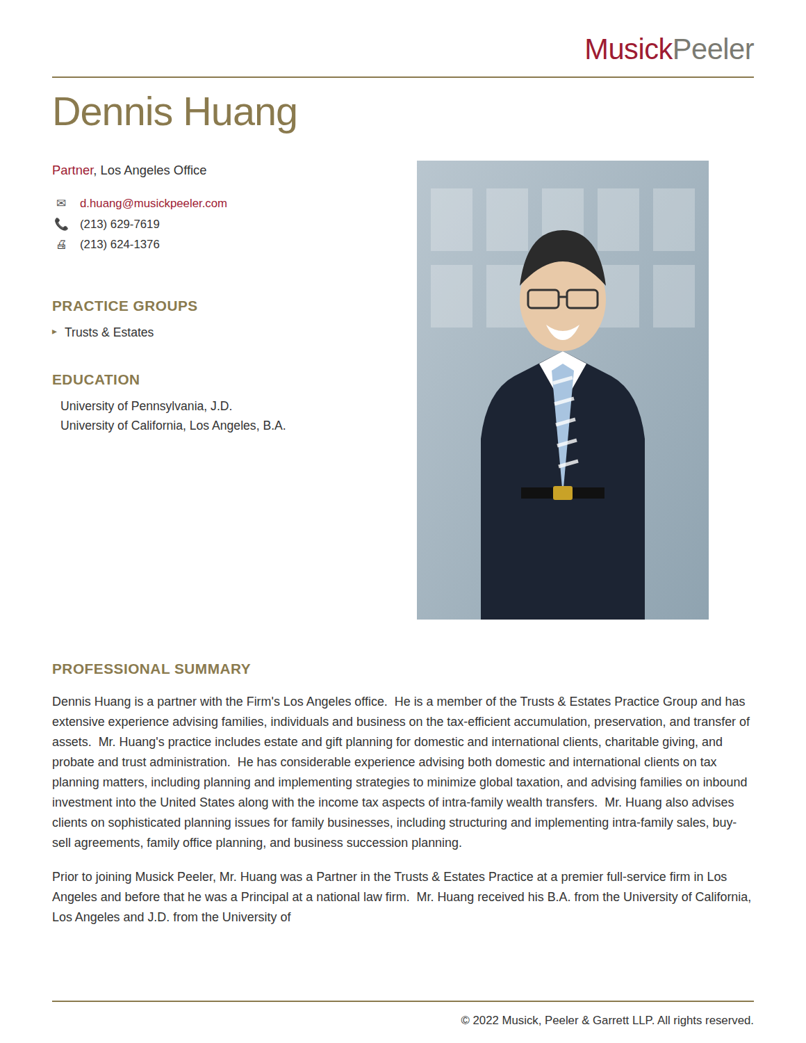Musick Peeler
Dennis Huang
Partner, Los Angeles Office
✉ d.huang@musickpeeler.com
📞 (213) 629-7619
🖨 (213) 624-1376
Practice Groups
Trusts & Estates
Education
University of Pennsylvania, J.D.
University of California, Los Angeles, B.A.
Professional Summary
Dennis Huang is a partner with the Firm's Los Angeles office. He is a member of the Trusts & Estates Practice Group and has extensive experience advising families, individuals and business on the tax-efficient accumulation, preservation, and transfer of assets. Mr. Huang's practice includes estate and gift planning for domestic and international clients, charitable giving, and probate and trust administration. He has considerable experience advising both domestic and international clients on tax planning matters, including planning and implementing strategies to minimize global taxation, and advising families on inbound investment into the United States along with the income tax aspects of intra-family wealth transfers. Mr. Huang also advises clients on sophisticated planning issues for family businesses, including structuring and implementing intra-family sales, buy-sell agreements, family office planning, and business succession planning.
Prior to joining Musick Peeler, Mr. Huang was a Partner in the Trusts & Estates Practice at a premier full-service firm in Los Angeles and before that he was a Principal at a national law firm. Mr. Huang received his B.A. from the University of California, Los Angeles and J.D. from the University of
© 2022 Musick, Peeler & Garrett LLP. All rights reserved.